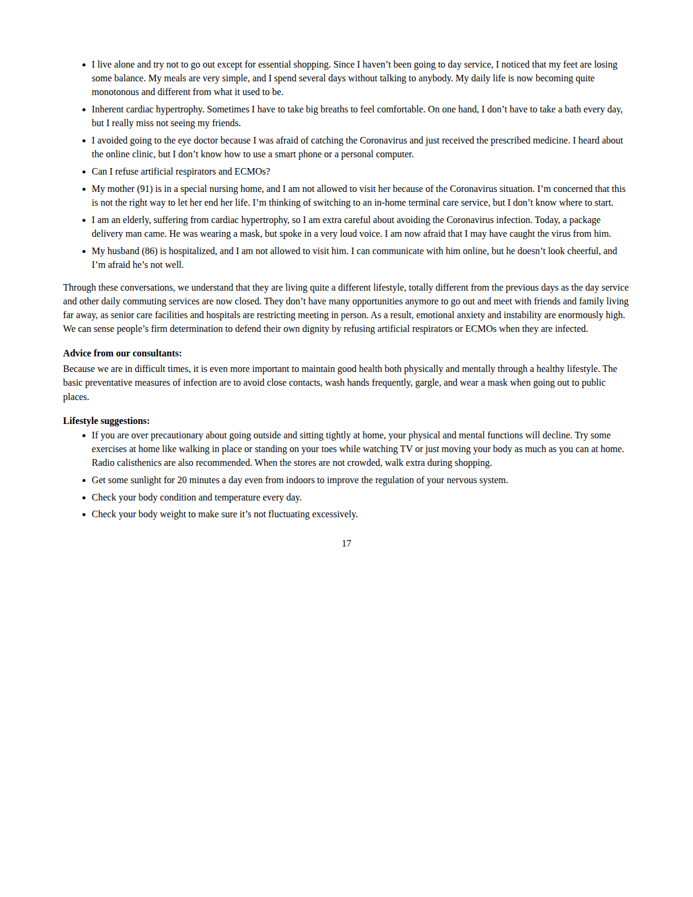I live alone and try not to go out except for essential shopping. Since I haven’t been going to day service, I noticed that my feet are losing some balance. My meals are very simple, and I spend several days without talking to anybody. My daily life is now becoming quite monotonous and different from what it used to be.
Inherent cardiac hypertrophy. Sometimes I have to take big breaths to feel comfortable. On one hand, I don’t have to take a bath every day, but I really miss not seeing my friends.
I avoided going to the eye doctor because I was afraid of catching the Coronavirus and just received the prescribed medicine. I heard about the online clinic, but I don’t know how to use a smart phone or a personal computer.
Can I refuse artificial respirators and ECMOs?
My mother (91) is in a special nursing home, and I am not allowed to visit her because of the Coronavirus situation. I’m concerned that this is not the right way to let her end her life. I’m thinking of switching to an in-home terminal care service, but I don’t know where to start.
I am an elderly, suffering from cardiac hypertrophy, so I am extra careful about avoiding the Coronavirus infection. Today, a package delivery man came. He was wearing a mask, but spoke in a very loud voice. I am now afraid that I may have caught the virus from him.
My husband (86) is hospitalized, and I am not allowed to visit him. I can communicate with him online, but he doesn’t look cheerful, and I’m afraid he’s not well.
Through these conversations, we understand that they are living quite a different lifestyle, totally different from the previous days as the day service and other daily commuting services are now closed. They don’t have many opportunities anymore to go out and meet with friends and family living far away, as senior care facilities and hospitals are restricting meeting in person. As a result, emotional anxiety and instability are enormously high. We can sense people’s firm determination to defend their own dignity by refusing artificial respirators or ECMOs when they are infected.
Advice from our consultants:
Because we are in difficult times, it is even more important to maintain good health both physically and mentally through a healthy lifestyle. The basic preventative measures of infection are to avoid close contacts, wash hands frequently, gargle, and wear a mask when going out to public places.
Lifestyle suggestions:
If you are over precautionary about going outside and sitting tightly at home, your physical and mental functions will decline. Try some exercises at home like walking in place or standing on your toes while watching TV or just moving your body as much as you can at home. Radio calisthenics are also recommended. When the stores are not crowded, walk extra during shopping.
Get some sunlight for 20 minutes a day even from indoors to improve the regulation of your nervous system.
Check your body condition and temperature every day.
Check your body weight to make sure it’s not fluctuating excessively.
17